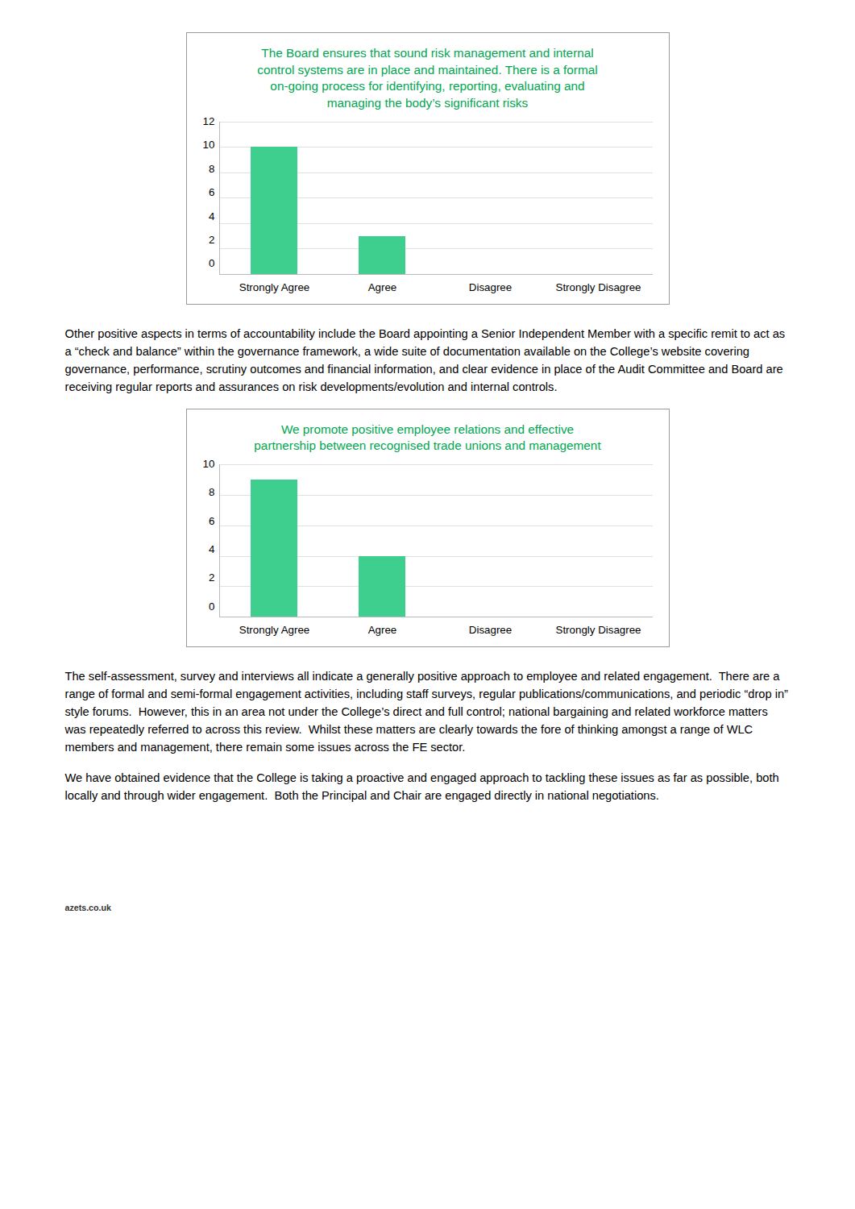The Board ensures that sound risk management and internal
control systems are in place and maintained. There is a formal
on-going process for identifying, reporting, evaluating and
managing the body’s significant risks
12 10 8 6 4 2 0
Strongly Agree Agree Disagree Strongly Disagree
Other positive aspects in terms of accountability include the Board appointing a Senior Independent Member with a specific remit to act as a “check and balance” within the governance framework, a wide suite of documentation available on the College’s website covering governance, performance, scrutiny outcomes and financial information, and clear evidence in place of the Audit Committee and Board are receiving regular reports and assurances on risk developments/evolution and internal controls.
We promote positive employee relations and effective
partnership between recognised trade unions and management
10 8 6 4 2 0
Strongly Agree Agree Disagree Strongly Disagree
The self-assessment, survey and interviews all indicate a generally positive approach to employee and related engagement. There are a range of formal and semi-formal engagement activities, including staff surveys, regular publications/communications, and periodic “drop in” style forums. However, this in an area not under the College’s direct and full control; national bargaining and related workforce matters was repeatedly referred to across this review. Whilst these matters are clearly towards the fore of thinking amongst a range of WLC members and management, there remain some issues across the FE sector.
We have obtained evidence that the College is taking a proactive and engaged approach to tackling these issues as far as possible, both locally and through wider engagement. Both the Principal and Chair are engaged directly in national negotiations.
azets.co.uk